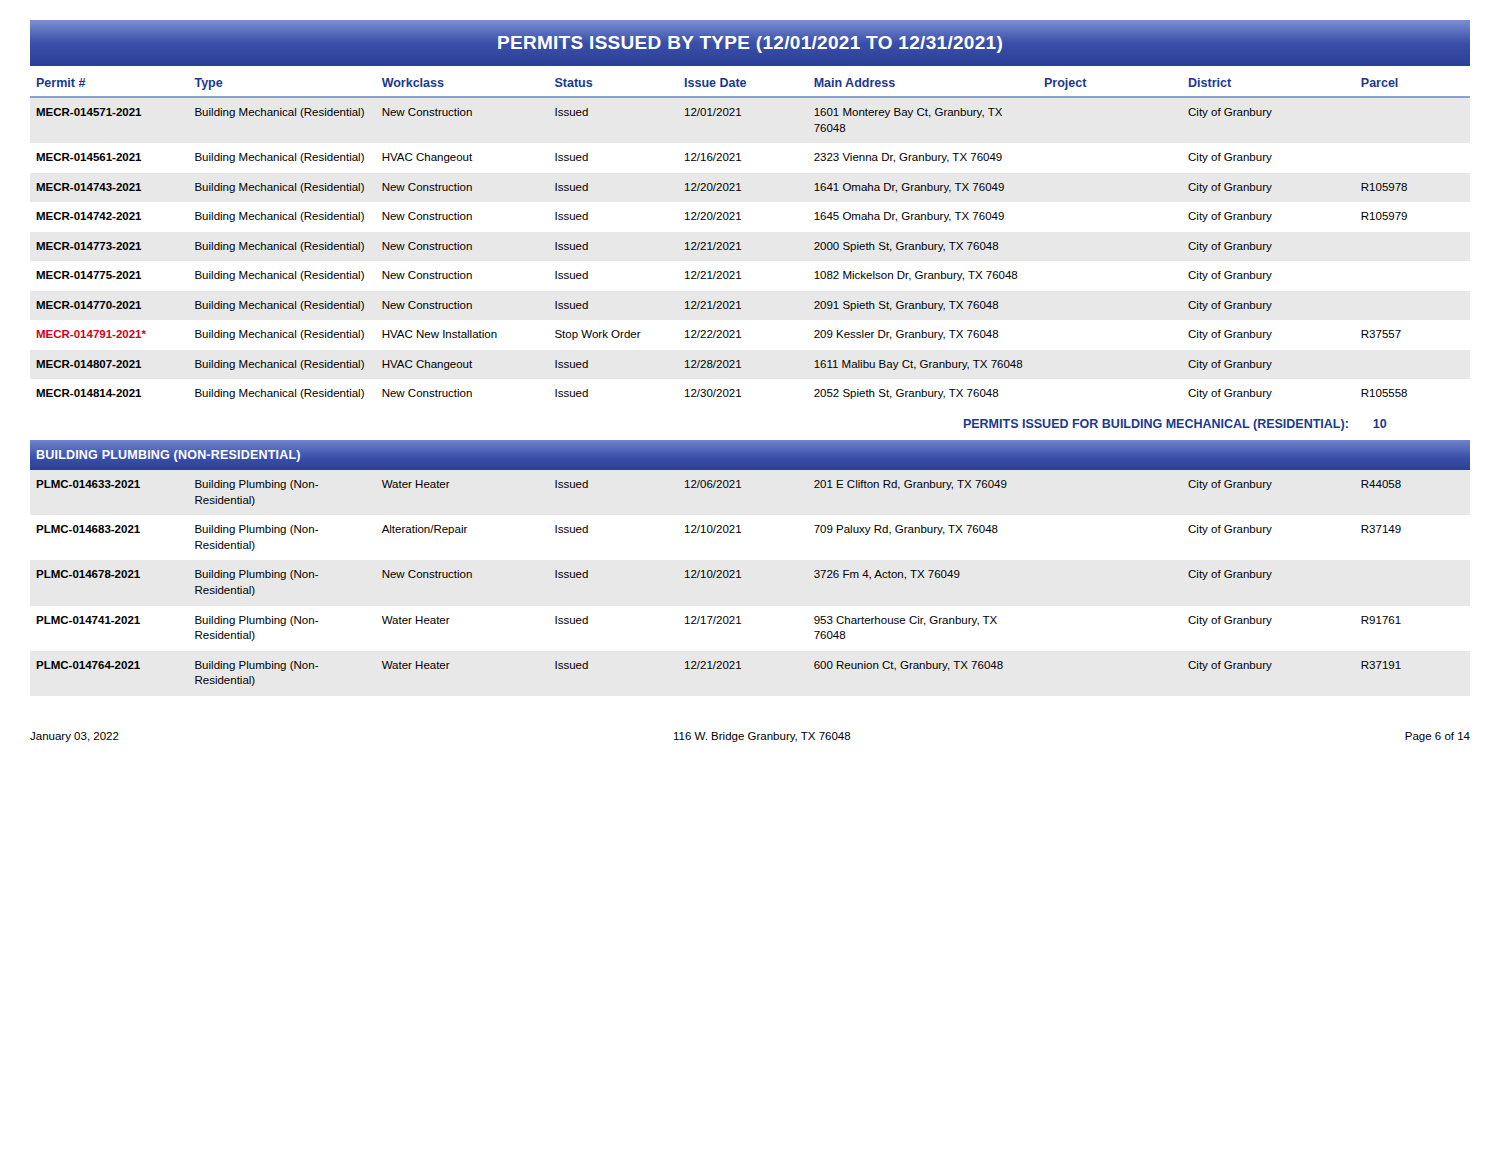PERMITS ISSUED BY TYPE (12/01/2021 TO 12/31/2021)
| Permit # | Type | Workclass | Status | Issue Date | Main Address | Project | District | Parcel |
| --- | --- | --- | --- | --- | --- | --- | --- | --- |
| MECR-014571-2021 | Building Mechanical (Residential) | New Construction | Issued | 12/01/2021 | 1601 Monterey Bay Ct, Granbury, TX 76048 | | City of Granbury | |
| MECR-014561-2021 | Building Mechanical (Residential) | HVAC Changeout | Issued | 12/16/2021 | 2323 Vienna Dr, Granbury, TX 76049 | | City of Granbury | |
| MECR-014743-2021 | Building Mechanical (Residential) | New Construction | Issued | 12/20/2021 | 1641 Omaha Dr, Granbury, TX 76049 | | City of Granbury | R105978 |
| MECR-014742-2021 | Building Mechanical (Residential) | New Construction | Issued | 12/20/2021 | 1645 Omaha Dr, Granbury, TX 76049 | | City of Granbury | R105979 |
| MECR-014773-2021 | Building Mechanical (Residential) | New Construction | Issued | 12/21/2021 | 2000 Spieth St, Granbury, TX 76048 | | City of Granbury | |
| MECR-014775-2021 | Building Mechanical (Residential) | New Construction | Issued | 12/21/2021 | 1082 Mickelson Dr, Granbury, TX 76048 | | City of Granbury | |
| MECR-014770-2021 | Building Mechanical (Residential) | New Construction | Issued | 12/21/2021 | 2091 Spieth St, Granbury, TX 76048 | | City of Granbury | |
| MECR-014791-2021* | Building Mechanical (Residential) | HVAC New Installation | Stop Work Order | 12/22/2021 | 209 Kessler Dr, Granbury, TX 76048 | | City of Granbury | R37557 |
| MECR-014807-2021 | Building Mechanical (Residential) | HVAC Changeout | Issued | 12/28/2021 | 1611 Malibu Bay Ct, Granbury, TX 76048 | | City of Granbury | |
| MECR-014814-2021 | Building Mechanical (Residential) | New Construction | Issued | 12/30/2021 | 2052 Spieth St, Granbury, TX 76048 | | City of Granbury | R105558 |
| PERMITS ISSUED FOR BUILDING MECHANICAL (RESIDENTIAL): | 10 |
| BUILDING PLUMBING (NON-RESIDENTIAL) |
| PLMC-014633-2021 | Building Plumbing (Non-Residential) | Water Heater | Issued | 12/06/2021 | 201 E Clifton Rd, Granbury, TX 76049 | | City of Granbury | R44058 |
| PLMC-014683-2021 | Building Plumbing (Non-Residential) | Alteration/Repair | Issued | 12/10/2021 | 709 Paluxy Rd, Granbury, TX 76048 | | City of Granbury | R37149 |
| PLMC-014678-2021 | Building Plumbing (Non-Residential) | New Construction | Issued | 12/10/2021 | 3726 Fm 4, Acton, TX 76049 | | City of Granbury | |
| PLMC-014741-2021 | Building Plumbing (Non-Residential) | Water Heater | Issued | 12/17/2021 | 953 Charterhouse Cir, Granbury, TX 76048 | | City of Granbury | R91761 |
| PLMC-014764-2021 | Building Plumbing (Non-Residential) | Water Heater | Issued | 12/21/2021 | 600 Reunion Ct, Granbury, TX 76048 | | City of Granbury | R37191 |
January 03, 2022
116 W. Bridge Granbury, TX 76048
Page 6 of 14